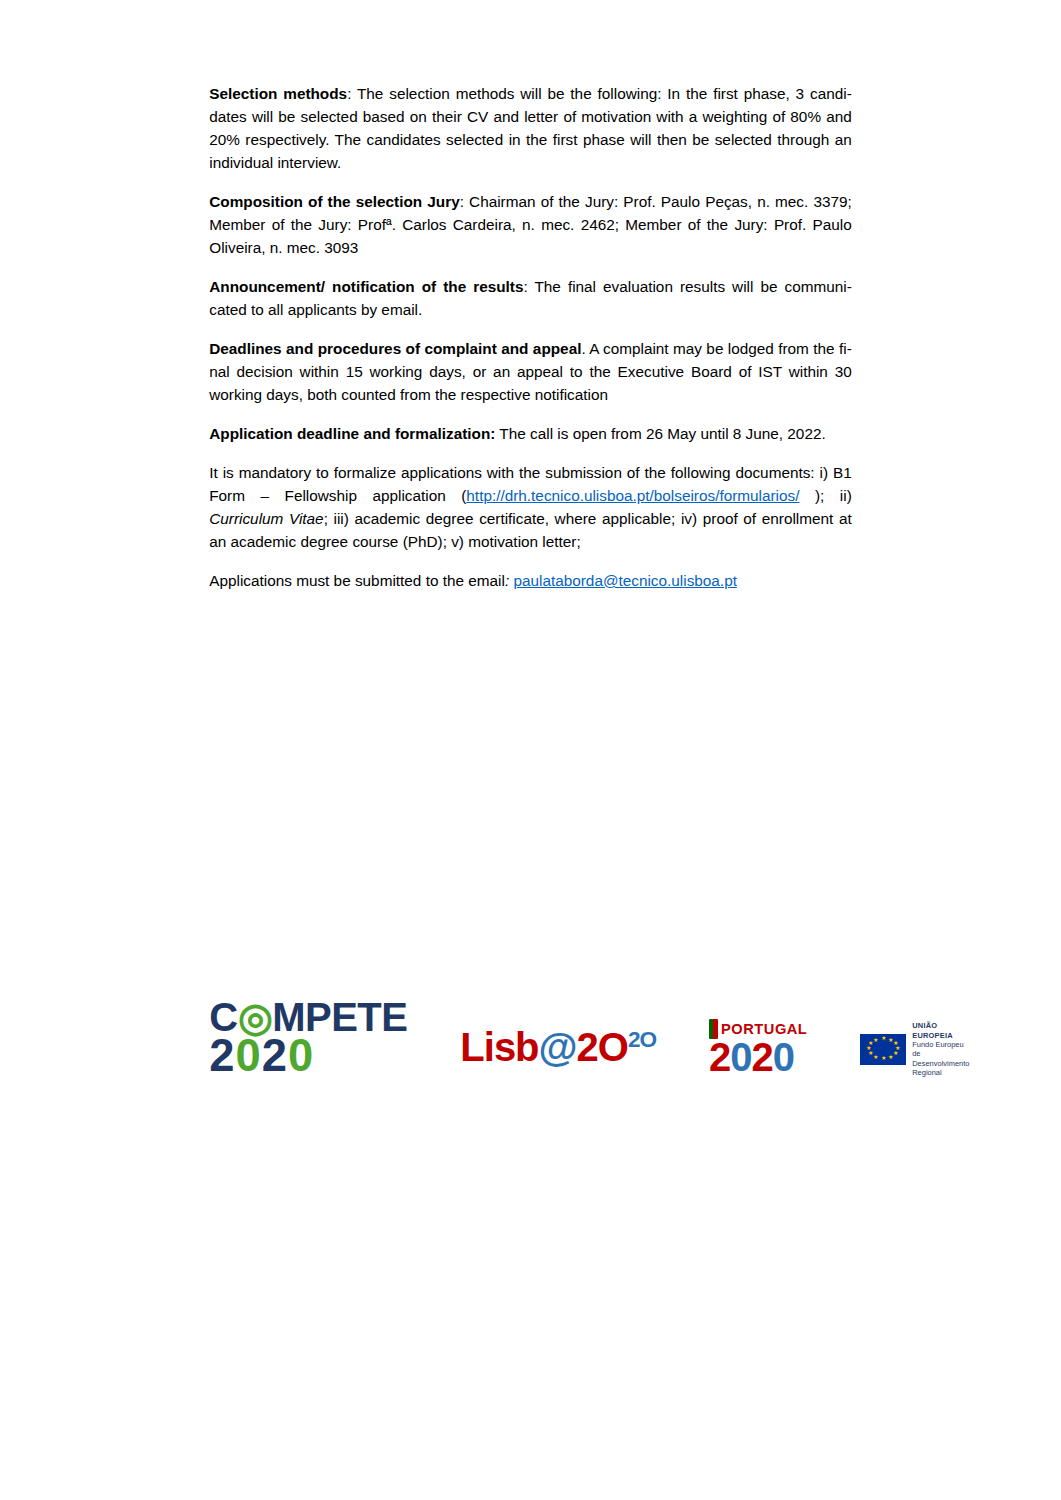Selection methods: The selection methods will be the following: In the first phase, 3 candidates will be selected based on their CV and letter of motivation with a weighting of 80% and 20% respectively. The candidates selected in the first phase will then be selected through an individual interview.
Composition of the selection Jury: Chairman of the Jury: Prof. Paulo Peças, n. mec. 3379; Member of the Jury: Profª. Carlos Cardeira, n. mec. 2462; Member of the Jury: Prof. Paulo Oliveira, n. mec. 3093
Announcement/ notification of the results: The final evaluation results will be communicated to all applicants by email.
Deadlines and procedures of complaint and appeal. A complaint may be lodged from the final decision within 15 working days, or an appeal to the Executive Board of IST within 30 working days, both counted from the respective notification
Application deadline and formalization: The call is open from 26 May until 8 June, 2022.
It is mandatory to formalize applications with the submission of the following documents: i) B1 Form – Fellowship application (http://drh.tecnico.ulisboa.pt/bolseiros/formularios/ ); ii) Curriculum Vitae; iii) academic degree certificate, where applicable; iv) proof of enrollment at an academic degree course (PhD); v) motivation letter;
Applications must be submitted to the email: paulataborda@tecnico.ulisboa.pt
C◎MPETE 2020
Lisb@2O2O
PORTUGAL 2020
★ ★ ★ ★ ★ ★ ★ ★ ★ ★ ★ ★
UNIÃO EUROPEIA Fundo Europeu
de Desenvolvimento Regional